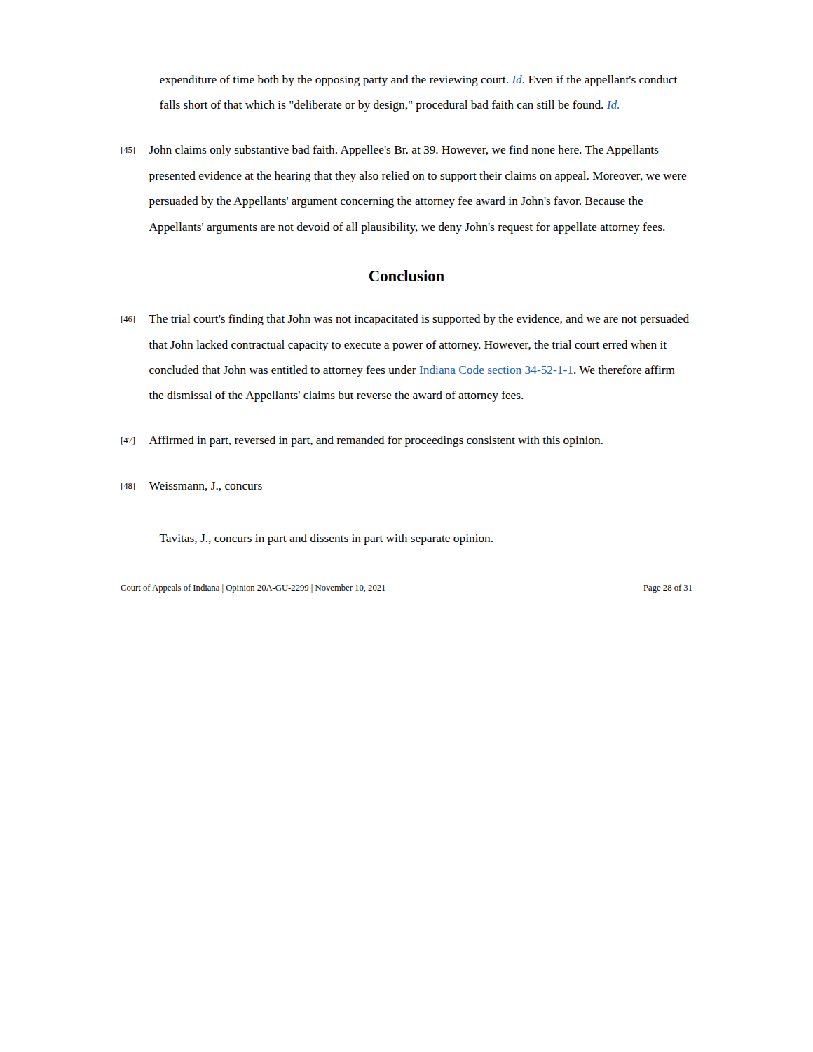expenditure of time both by the opposing party and the reviewing court. Id. Even if the appellant's conduct falls short of that which is "deliberate or by design," procedural bad faith can still be found. Id.
[45]
John claims only substantive bad faith. Appellee's Br. at 39. However, we find none here. The Appellants presented evidence at the hearing that they also relied on to support their claims on appeal. Moreover, we were persuaded by the Appellants' argument concerning the attorney fee award in John's favor. Because the Appellants' arguments are not devoid of all plausibility, we deny John's request for appellate attorney fees.
Conclusion
[46]
The trial court's finding that John was not incapacitated is supported by the evidence, and we are not persuaded that John lacked contractual capacity to execute a power of attorney. However, the trial court erred when it concluded that John was entitled to attorney fees under Indiana Code section 34-52-1-1. We therefore affirm the dismissal of the Appellants' claims but reverse the award of attorney fees.
[47]
Affirmed in part, reversed in part, and remanded for proceedings consistent with this opinion.
[48]
Weissmann, J., concurs
Tavitas, J., concurs in part and dissents in part with separate opinion.
Court of Appeals of Indiana | Opinion 20A-GU-2299 | November 10, 2021 Page 28 of 31